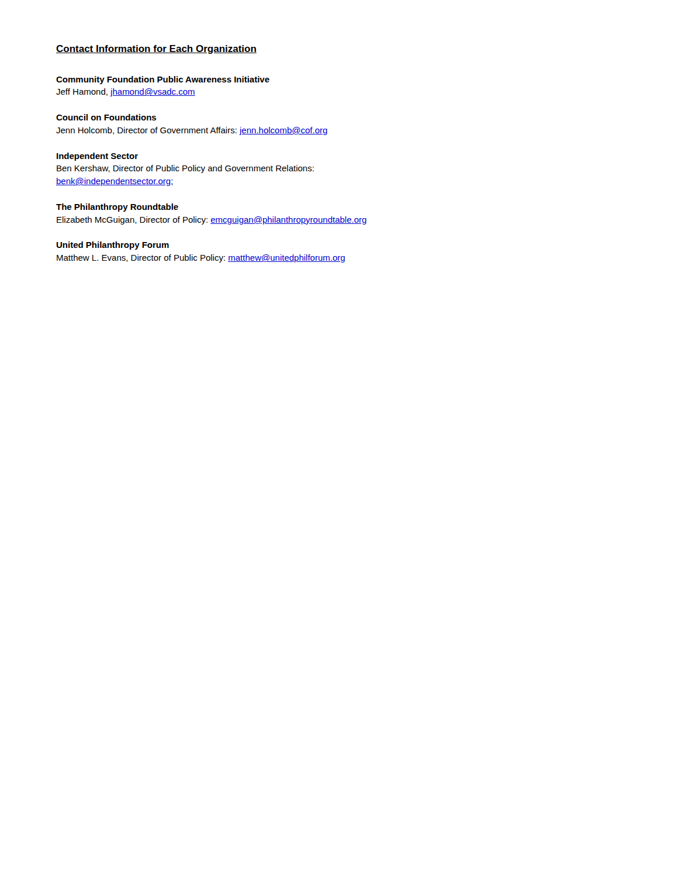Contact Information for Each Organization
Community Foundation Public Awareness Initiative
Jeff Hamond, jhamond@vsadc.com
Council on Foundations
Jenn Holcomb, Director of Government Affairs: jenn.holcomb@cof.org
Independent Sector
Ben Kershaw, Director of Public Policy and Government Relations:
benk@independentsector.org;
The Philanthropy Roundtable
Elizabeth McGuigan, Director of Policy: emcguigan@philanthropyroundtable.org
United Philanthropy Forum
Matthew L. Evans, Director of Public Policy: matthew@unitedphilforum.org